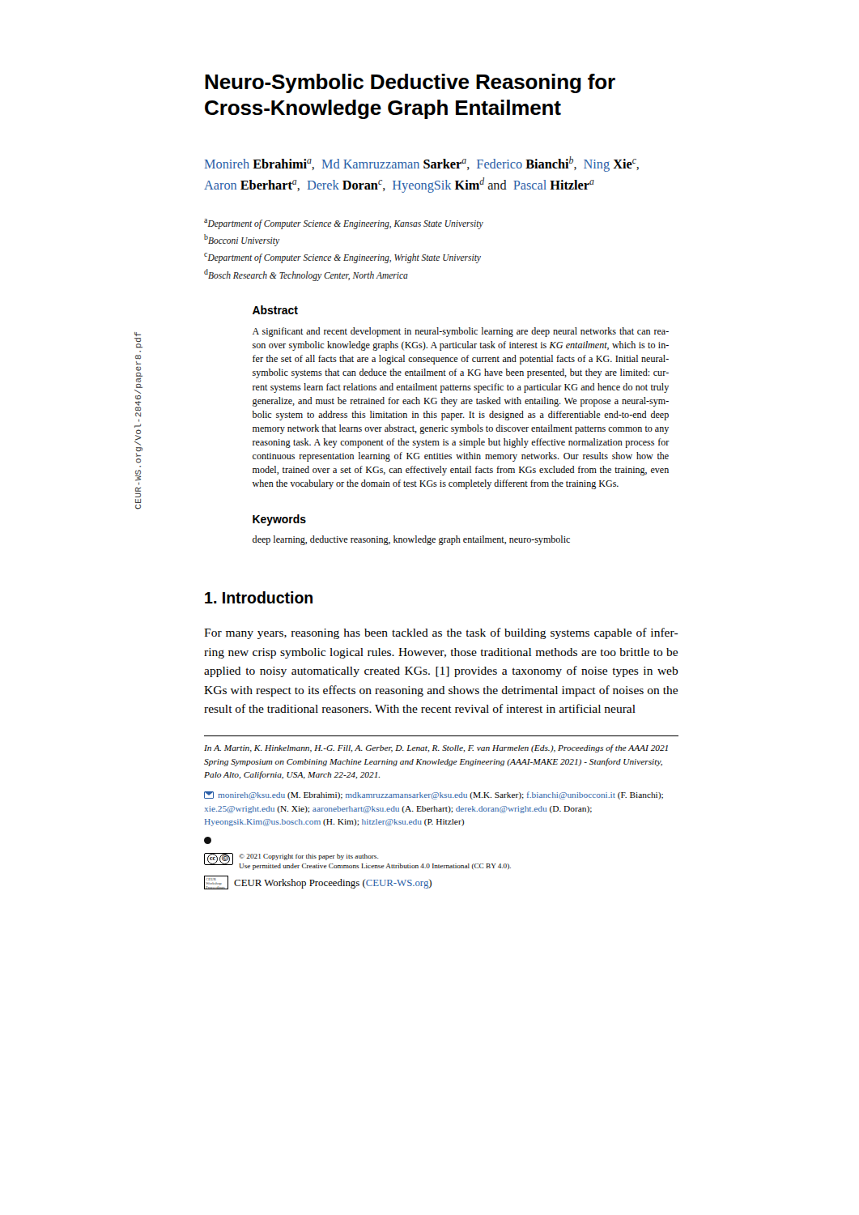CEUR-WS.org/Vol-2846/paper8.pdf
Neuro-Symbolic Deductive Reasoning for
Cross-Knowledge Graph Entailment
Monireh Ebrahimia, Md Kamruzzaman Sarkera, Federico Bianchib, Ning Xiec,
Aaron Eberharta, Derek Doranc, HyeongSik Kimd and Pascal Hitzlera
aDepartment of Computer Science & Engineering, Kansas State University
bBocconi University
cDepartment of Computer Science & Engineering, Wright State University
dBosch Research & Technology Center, North America
Abstract
A significant and recent development in neural-symbolic learning are deep neural networks that can reason over symbolic knowledge graphs (KGs). A particular task of interest is KG entailment, which is to infer the set of all facts that are a logical consequence of current and potential facts of a KG. Initial neural-symbolic systems that can deduce the entailment of a KG have been presented, but they are limited: current systems learn fact relations and entailment patterns specific to a particular KG and hence do not truly generalize, and must be retrained for each KG they are tasked with entailing. We propose a neural-symbolic system to address this limitation in this paper. It is designed as a differentiable end-to-end deep memory network that learns over abstract, generic symbols to discover entailment patterns common to any reasoning task. A key component of the system is a simple but highly effective normalization process for continuous representation learning of KG entities within memory networks. Our results show how the model, trained over a set of KGs, can effectively entail facts from KGs excluded from the training, even when the vocabulary or the domain of test KGs is completely different from the training KGs.
Keywords
deep learning, deductive reasoning, knowledge graph entailment, neuro-symbolic
1. Introduction
For many years, reasoning has been tackled as the task of building systems capable of inferring new crisp symbolic logical rules. However, those traditional methods are too brittle to be applied to noisy automatically created KGs. [1] provides a taxonomy of noise types in web KGs with respect to its effects on reasoning and shows the detrimental impact of noises on the result of the traditional reasoners. With the recent revival of interest in artificial neural
In A. Martin, K. Hinkelmann, H.-G. Fill, A. Gerber, D. Lenat, R. Stolle, F. van Harmelen (Eds.), Proceedings of the AAAI 2021 Spring Symposium on Combining Machine Learning and Knowledge Engineering (AAAI-MAKE 2021) - Stanford University, Palo Alto, California, USA, March 22-24, 2021.
monireh@ksu.edu (M. Ebrahimi); mdkamruzzamansarker@ksu.edu (M.K. Sarker); f.bianchi@unibocconi.it (F. Bianchi); xie.25@wright.edu (N. Xie); aaroneberhart@ksu.edu (A. Eberhart); derek.doran@wright.edu (D. Doran); Hyeongsik.Kim@us.bosch.com (H. Kim); hitzler@ksu.edu (P. Hitzler)
ccⒸ
© 2021 Copyright for this paper by its authors.
Use permitted under Creative Commons License Attribution 4.0 International (CC BY 4.0).
CEUR
Workshop
Proceedings
CEUR Workshop Proceedings (CEUR-WS.org)